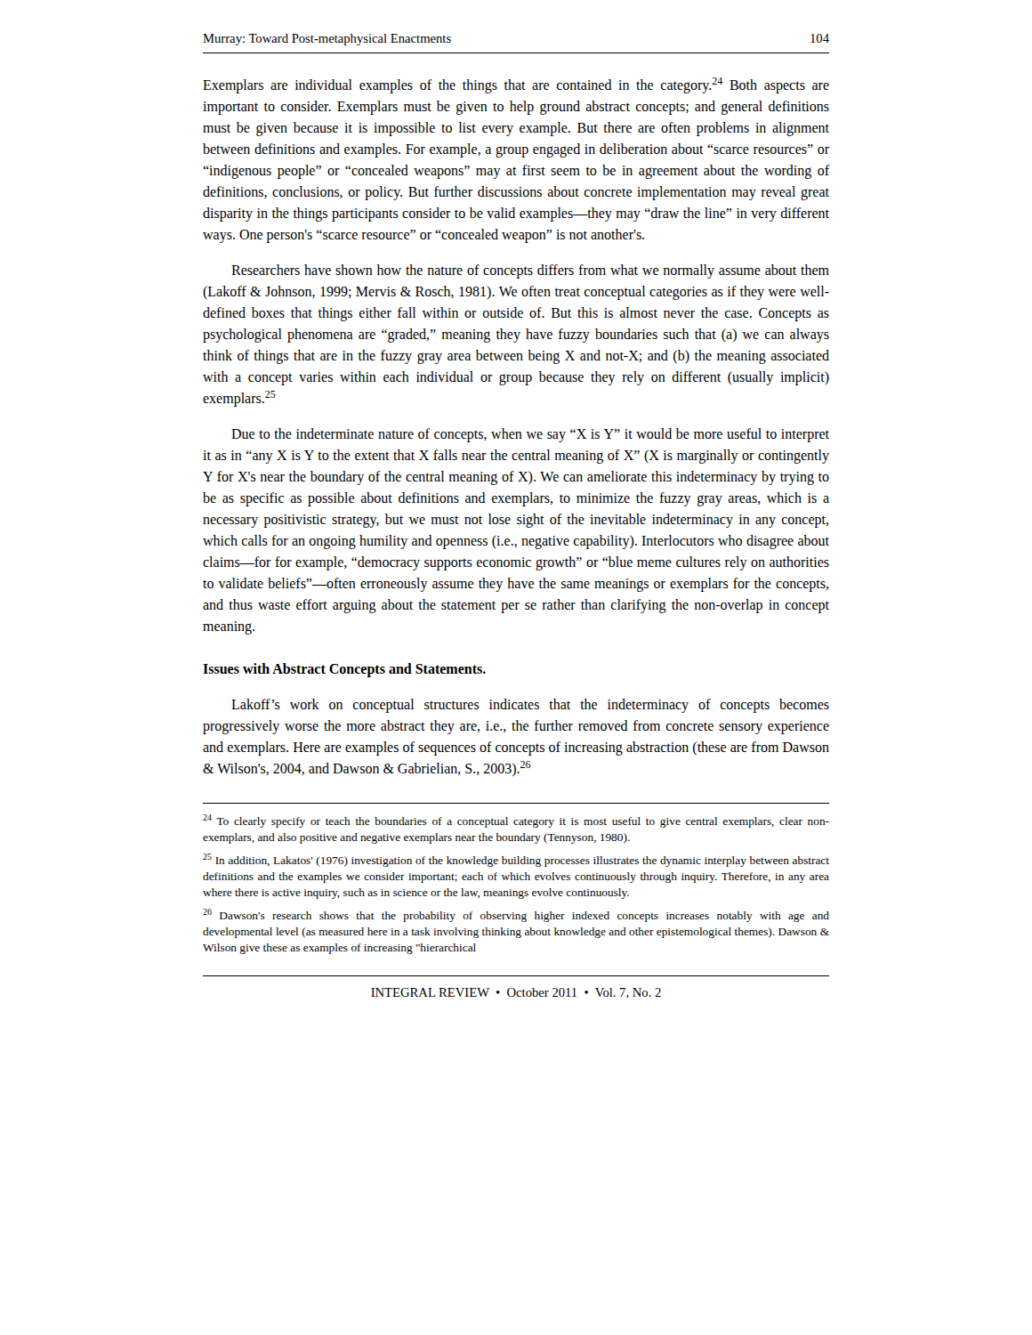Murray: Toward Post-metaphysical Enactments 104
Exemplars are individual examples of the things that are contained in the category.24 Both aspects are important to consider. Exemplars must be given to help ground abstract concepts; and general definitions must be given because it is impossible to list every example. But there are often problems in alignment between definitions and examples. For example, a group engaged in deliberation about “scarce resources” or “indigenous people” or “concealed weapons” may at first seem to be in agreement about the wording of definitions, conclusions, or policy. But further discussions about concrete implementation may reveal great disparity in the things participants consider to be valid examples—they may “draw the line” in very different ways. One person's “scarce resource” or “concealed weapon” is not another's.
Researchers have shown how the nature of concepts differs from what we normally assume about them (Lakoff & Johnson, 1999; Mervis & Rosch, 1981). We often treat conceptual categories as if they were well-defined boxes that things either fall within or outside of. But this is almost never the case. Concepts as psychological phenomena are “graded,” meaning they have fuzzy boundaries such that (a) we can always think of things that are in the fuzzy gray area between being X and not-X; and (b) the meaning associated with a concept varies within each individual or group because they rely on different (usually implicit) exemplars.25
Due to the indeterminate nature of concepts, when we say “X is Y” it would be more useful to interpret it as in “any X is Y to the extent that X falls near the central meaning of X” (X is marginally or contingently Y for X's near the boundary of the central meaning of X). We can ameliorate this indeterminacy by trying to be as specific as possible about definitions and exemplars, to minimize the fuzzy gray areas, which is a necessary positivistic strategy, but we must not lose sight of the inevitable indeterminacy in any concept, which calls for an ongoing humility and openness (i.e., negative capability). Interlocutors who disagree about claims—for for example, “democracy supports economic growth” or “blue meme cultures rely on authorities to validate beliefs”—often erroneously assume they have the same meanings or exemplars for the concepts, and thus waste effort arguing about the statement per se rather than clarifying the non-overlap in concept meaning.
Issues with Abstract Concepts and Statements.
Lakoff’s work on conceptual structures indicates that the indeterminacy of concepts becomes progressively worse the more abstract they are, i.e., the further removed from concrete sensory experience and exemplars. Here are examples of sequences of concepts of increasing abstraction (these are from Dawson & Wilson's, 2004, and Dawson & Gabrielian, S., 2003).26
24 To clearly specify or teach the boundaries of a conceptual category it is most useful to give central exemplars, clear non-exemplars, and also positive and negative exemplars near the boundary (Tennyson, 1980).
25 In addition, Lakatos' (1976) investigation of the knowledge building processes illustrates the dynamic interplay between abstract definitions and the examples we consider important; each of which evolves continuously through inquiry. Therefore, in any area where there is active inquiry, such as in science or the law, meanings evolve continuously.
26 Dawson's research shows that the probability of observing higher indexed concepts increases notably with age and developmental level (as measured here in a task involving thinking about knowledge and other epistemological themes). Dawson & Wilson give these as examples of increasing "hierarchical
INTEGRAL REVIEW • October 2011 • Vol. 7, No. 2